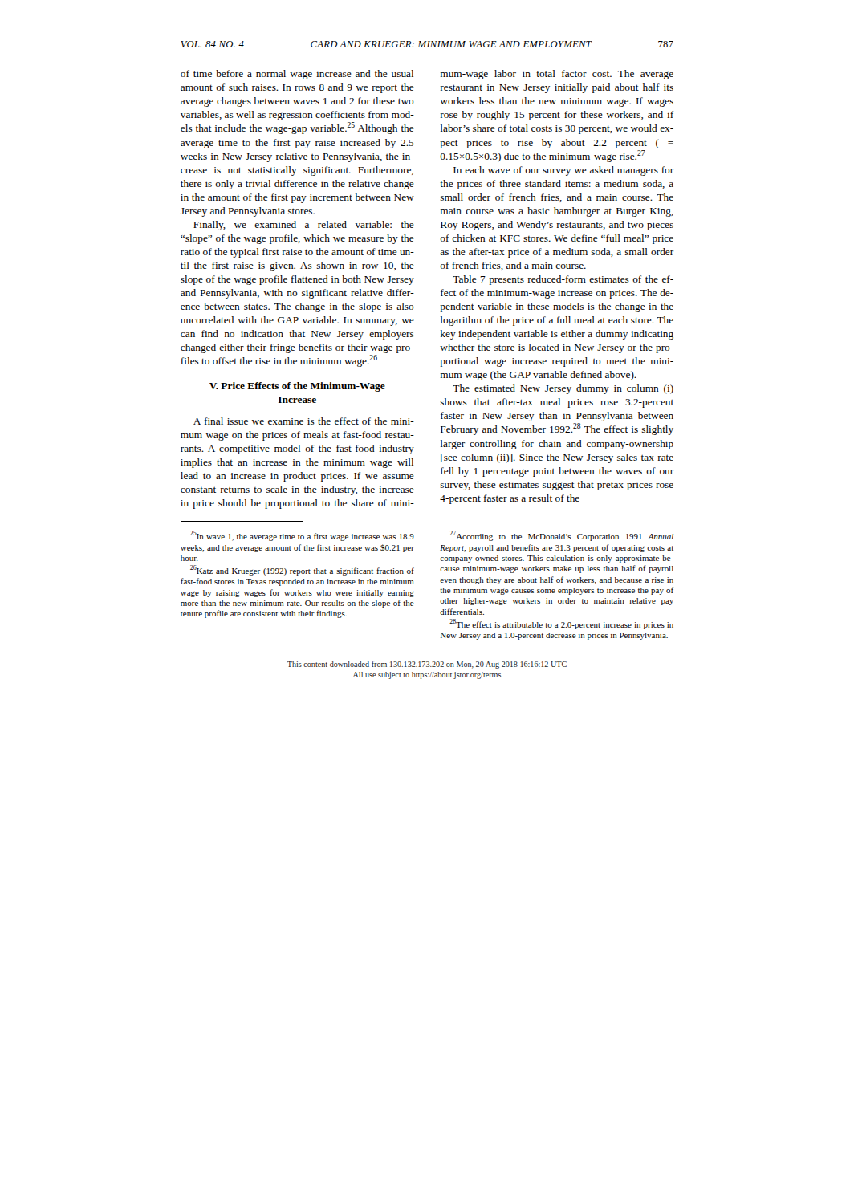VOL. 84 NO. 4 Card and Krueger: Minimum Wage and Employment 787
of time before a normal wage increase and the usual amount of such raises. In rows 8 and 9 we report the average changes between waves 1 and 2 for these two variables, as well as regression coefficients from models that include the wage-gap variable.25 Although the average time to the first pay raise increased by 2.5 weeks in New Jersey relative to Pennsylvania, the increase is not statistically significant. Furthermore, there is only a trivial difference in the relative change in the amount of the first pay increment between New Jersey and Pennsylvania stores.
Finally, we examined a related variable: the “slope” of the wage profile, which we measure by the ratio of the typical first raise to the amount of time until the first raise is given. As shown in row 10, the slope of the wage profile flattened in both New Jersey and Pennsylvania, with no significant relative difference between states. The change in the slope is also uncorrelated with the GAP variable. In summary, we can find no indication that New Jersey employers changed either their fringe benefits or their wage profiles to offset the rise in the minimum wage.26
V. Price Effects of the Minimum-Wage
Increase
A final issue we examine is the effect of the minimum wage on the prices of meals at fast-food restaurants. A competitive model of the fast-food industry implies that an increase in the minimum wage will lead to an increase in product prices. If we assume constant returns to scale in the industry, the increase in price should be proportional to the share of minimum-wage labor in total factor cost. The average restaurant in New Jersey initially paid about half its workers less than the new minimum wage. If wages rose by roughly 15 percent for these workers, and if labor’s share of total costs is 30 percent, we would expect prices to rise by about 2.2 percent ( = 0.15×0.5×0.3) due to the minimum-wage rise.27
In each wave of our survey we asked managers for the prices of three standard items: a medium soda, a small order of french fries, and a main course. The main course was a basic hamburger at Burger King, Roy Rogers, and Wendy’s restaurants, and two pieces of chicken at KFC stores. We define “full meal” price as the after-tax price of a medium soda, a small order of french fries, and a main course.
Table 7 presents reduced-form estimates of the effect of the minimum-wage increase on prices. The dependent variable in these models is the change in the logarithm of the price of a full meal at each store. The key independent variable is either a dummy indicating whether the store is located in New Jersey or the proportional wage increase required to meet the minimum wage (the GAP variable defined above).
The estimated New Jersey dummy in column (i) shows that after-tax meal prices rose 3.2-percent faster in New Jersey than in Pennsylvania between February and November 1992.28 The effect is slightly larger controlling for chain and company-ownership [see column (ii)]. Since the New Jersey sales tax rate fell by 1 percentage point between the waves of our survey, these estimates suggest that pretax prices rose 4-percent faster as a result of the
25In wave 1, the average time to a first wage increase was 18.9 weeks, and the average amount of the first increase was $0.21 per hour.
26Katz and Krueger (1992) report that a significant fraction of fast-food stores in Texas responded to an increase in the minimum wage by raising wages for workers who were initially earning more than the new minimum rate. Our results on the slope of the tenure profile are consistent with their findings.
27According to the McDonald’s Corporation 1991 Annual Report, payroll and benefits are 31.3 percent of operating costs at company-owned stores. This calculation is only approximate because minimum-wage workers make up less than half of payroll even though they are about half of workers, and because a rise in the minimum wage causes some employers to increase the pay of other higher-wage workers in order to maintain relative pay differentials.
28The effect is attributable to a 2.0-percent increase in prices in New Jersey and a 1.0-percent decrease in prices in Pennsylvania.
This content downloaded from 130.132.173.202 on Mon, 20 Aug 2018 16:16:12 UTC
All use subject to https://about.jstor.org/terms